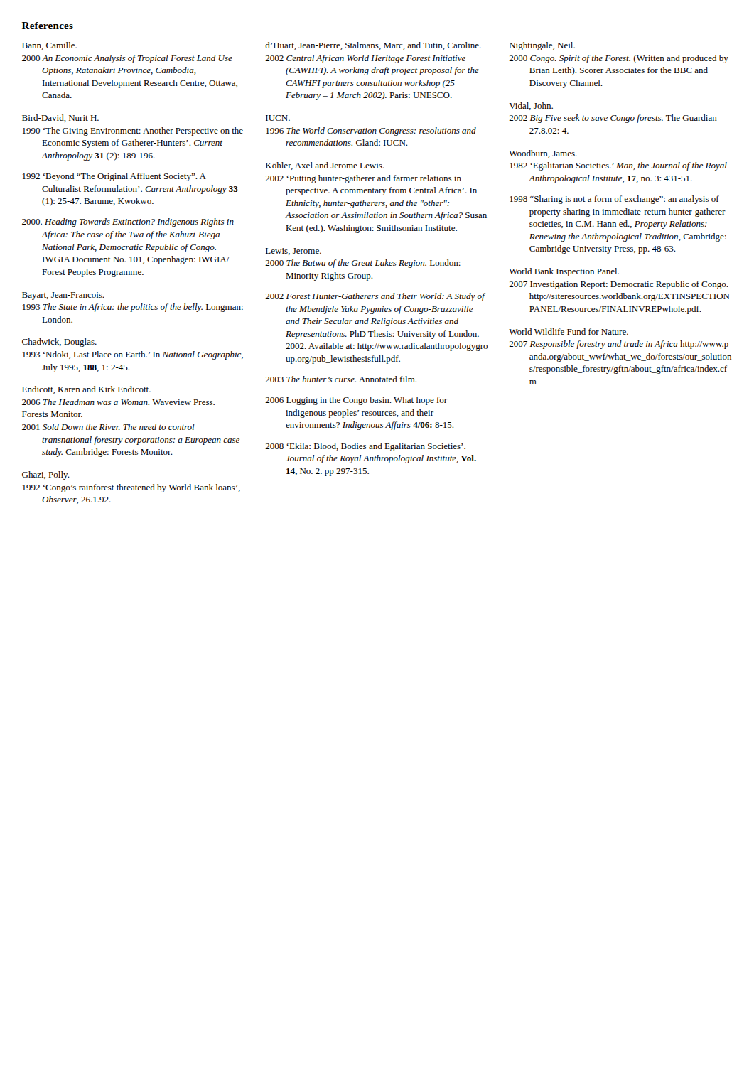References
Bann, Camille.
2000 An Economic Analysis of Tropical Forest Land Use Options, Ratanakiri Province, Cambodia, International Development Research Centre, Ottawa, Canada.
Bird-David, Nurit H.
1990 ‘The Giving Environment: Another Perspective on the Economic System of Gatherer-Hunters’. Current Anthropology 31 (2): 189-196.
1992 ‘Beyond “The Original Affluent Society”. A Culturalist Reformulation’. Current Anthropology 33 (1): 25-47. Barume, Kwokwo.
2000. Heading Towards Extinction? Indigenous Rights in Africa: The case of the Twa of the Kahuzi-Biega National Park, Democratic Republic of Congo. IWGIA Document No. 101, Copenhagen: IWGIA/ Forest Peoples Programme.
Bayart, Jean-Francois.
1993 The State in Africa: the politics of the belly. Longman: London.
Chadwick, Douglas.
1993 ‘Ndoki, Last Place on Earth.’ In National Geographic, July 1995, 188, 1: 2-45.
Endicott, Karen and Kirk Endicott.
2006 The Headman was a Woman. Waveview Press.
Forests Monitor.
2001 Sold Down the River. The need to control transnational forestry corporations: a European case study. Cambridge: Forests Monitor.
Ghazi, Polly.
1992 ‘Congo’s rainforest threatened by World Bank loans’, Observer, 26.1.92.
d’Huart, Jean-Pierre, Stalmans, Marc, and Tutin, Caroline.
2002 Central African World Heritage Forest Initiative (CAWHFI). A working draft project proposal for the CAWHFI partners consultation workshop (25 February – 1 March 2002). Paris: UNESCO.
IUCN.
1996 The World Conservation Congress: resolutions and recommendations. Gland: IUCN.
Köhler, Axel and Jerome Lewis.
2002 ‘Putting hunter-gatherer and farmer relations in perspective. A commentary from Central Africa’. In Ethnicity, hunter-gatherers, and the "other": Association or Assimilation in Southern Africa? Susan Kent (ed.). Washington: Smithsonian Institute.
Lewis, Jerome.
2000 The Batwa of the Great Lakes Region. London: Minority Rights Group.
2002 Forest Hunter-Gatherers and Their World: A Study of the Mbendjele Yaka Pygmies of Congo-Brazzaville and Their Secular and Religious Activities and Representations. PhD Thesis: University of London. 2002. Available at: http://www.radicalanthropologygroup.org/pub_lewisthesisfull.pdf.
2003 The hunter’s curse. Annotated film.
2006 Logging in the Congo basin. What hope for indigenous peoples’ resources, and their environments? Indigenous Affairs 4/06: 8-15.
2008 ‘Ekila: Blood, Bodies and Egalitarian Societies’. Journal of the Royal Anthropological Institute, Vol. 14, No. 2. pp 297-315.
Nightingale, Neil.
2000 Congo. Spirit of the Forest. (Written and produced by Brian Leith). Scorer Associates for the BBC and Discovery Channel.
Vidal, John.
2002 Big Five seek to save Congo forests. The Guardian 27.8.02: 4.
Woodburn, James.
1982 ‘Egalitarian Societies.’ Man, the Journal of the Royal Anthropological Institute, 17, no. 3: 431-51.
1998 “Sharing is not a form of exchange”: an analysis of property sharing in immediate-return hunter-gatherer societies, in C.M. Hann ed., Property Relations: Renewing the Anthropological Tradition, Cambridge: Cambridge University Press, pp. 48-63.
World Bank Inspection Panel.
2007 Investigation Report: Democratic Republic of Congo. http://siteresources.worldbank.org/EXTINSPECTIONPANEL/Resources/FINALINVREPwhole.pdf.
World Wildlife Fund for Nature.
2007 Responsible forestry and trade in Africa http://www.panda.org/about_wwf/what_we_do/forests/our_solutions/responsible_forestry/gftn/about_gftn/africa/index.cfm